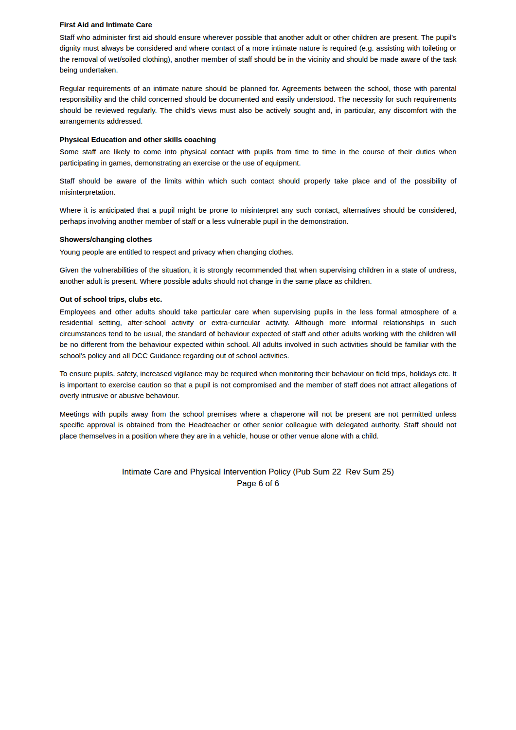First Aid and Intimate Care
Staff who administer first aid should ensure wherever possible that another adult or other children are present. The pupil's dignity must always be considered and where contact of a more intimate nature is required (e.g. assisting with toileting or the removal of wet/soiled clothing), another member of staff should be in the vicinity and should be made aware of the task being undertaken.
Regular requirements of an intimate nature should be planned for. Agreements between the school, those with parental responsibility and the child concerned should be documented and easily understood. The necessity for such requirements should be reviewed regularly. The child's views must also be actively sought and, in particular, any discomfort with the arrangements addressed.
Physical Education and other skills coaching
Some staff are likely to come into physical contact with pupils from time to time in the course of their duties when participating in games, demonstrating an exercise or the use of equipment.
Staff should be aware of the limits within which such contact should properly take place and of the possibility of misinterpretation.
Where it is anticipated that a pupil might be prone to misinterpret any such contact, alternatives should be considered, perhaps involving another member of staff or a less vulnerable pupil in the demonstration.
Showers/changing clothes
Young people are entitled to respect and privacy when changing clothes.
Given the vulnerabilities of the situation, it is strongly recommended that when supervising children in a state of undress, another adult is present. Where possible adults should not change in the same place as children.
Out of school trips, clubs etc.
Employees and other adults should take particular care when supervising pupils in the less formal atmosphere of a residential setting, after-school activity or extra-curricular activity. Although more informal relationships in such circumstances tend to be usual, the standard of behaviour expected of staff and other adults working with the children will be no different from the behaviour expected within school. All adults involved in such activities should be familiar with the school's policy and all DCC Guidance regarding out of school activities.
To ensure pupils. safety, increased vigilance may be required when monitoring their behaviour on field trips, holidays etc. It is important to exercise caution so that a pupil is not compromised and the member of staff does not attract allegations of overly intrusive or abusive behaviour.
Meetings with pupils away from the school premises where a chaperone will not be present are not permitted unless specific approval is obtained from the Headteacher or other senior colleague with delegated authority. Staff should not place themselves in a position where they are in a vehicle, house or other venue alone with a child.
Intimate Care and Physical Intervention Policy (Pub Sum 22 Rev Sum 25)
Page 6 of 6